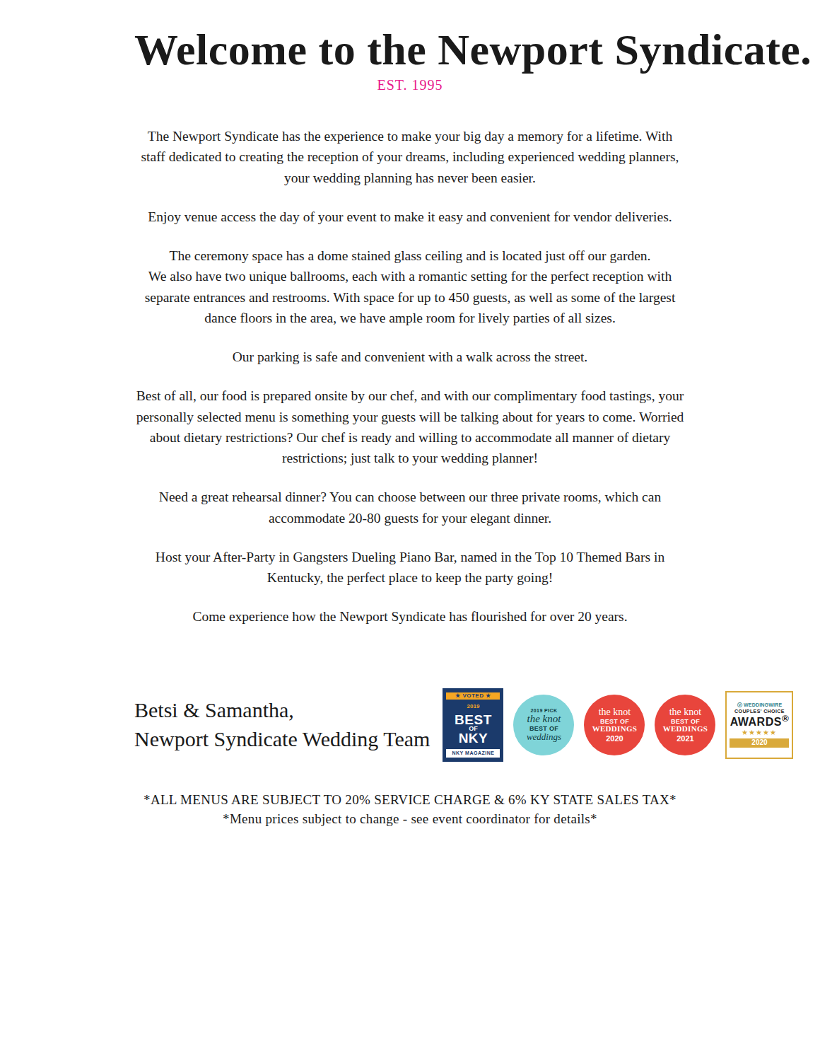Welcome to the Newport Syndicate.
EST. 1995
The Newport Syndicate has the experience to make your big day a memory for a lifetime. With staff dedicated to creating the reception of your dreams, including experienced wedding planners, your wedding planning has never been easier.
Enjoy venue access the day of your event to make it easy and convenient for vendor deliveries.
The ceremony space has a dome stained glass ceiling and is located just off our garden.
We also have two unique ballrooms, each with a romantic setting for the perfect reception with separate entrances and restrooms. With space for up to 450 guests, as well as some of the largest dance floors in the area, we have ample room for lively parties of all sizes.
Our parking is safe and convenient with a walk across the street.
Best of all, our food is prepared onsite by our chef, and with our complimentary food tastings, your personally selected menu is something your guests will be talking about for years to come. Worried about dietary restrictions? Our chef is ready and willing to accommodate all manner of dietary restrictions; just talk to your wedding planner!
Need a great rehearsal dinner? You can choose between our three private rooms, which can accommodate 20-80 guests for your elegant dinner.
Host your After-Party in Gangsters Dueling Piano Bar, named in the Top 10 Themed Bars in Kentucky, the perfect place to keep the party going!
Come experience how the Newport Syndicate has flourished for over 20 years.
Betsi & Samantha,
Newport Syndicate Wedding Team
★ VOTED ★
2019
BEST
OF
NKY
NKY MAGAZINE
2019 PICK
the knot
best of
weddings
the knot
BEST OF
WEDDINGS
2020
the knot
BEST OF
WEDDINGS
2021
Ⓥ WEDDINGWIRE
COUPLES' CHOICE
AWARDS®
★★★★★
2020
*ALL MENUS ARE SUBJECT TO 20% SERVICE CHARGE & 6% KY STATE SALES TAX*
*Menu prices subject to change - see event coordinator for details*